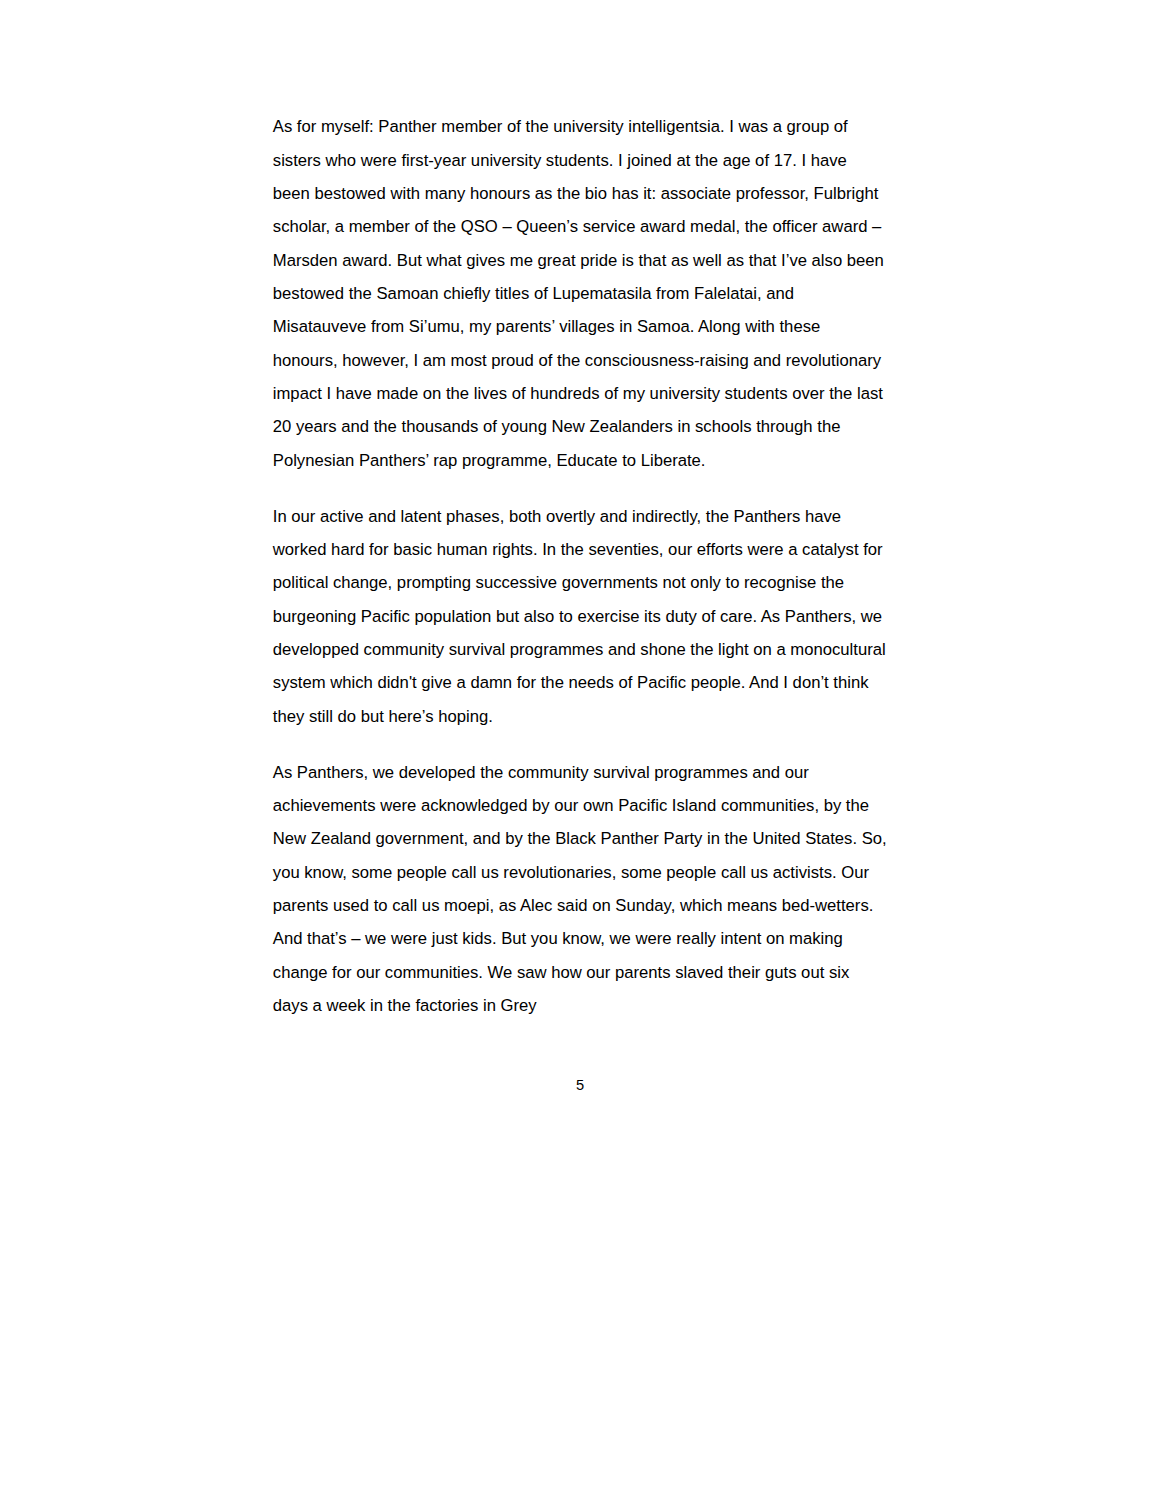As for myself: Panther member of the university intelligentsia. I was a group of sisters who were first-year university students. I joined at the age of 17. I have been bestowed with many honours as the bio has it: associate professor, Fulbright scholar, a member of the QSO – Queen’s service award medal, the officer award – Marsden award. But what gives me great pride is that as well as that I’ve also been bestowed the Samoan chiefly titles of Lupematasila from Falelatai, and Misatauveve from Si’umu, my parents’ villages in Samoa. Along with these honours, however, I am most proud of the consciousness-raising and revolutionary impact I have made on the lives of hundreds of my university students over the last 20 years and the thousands of young New Zealanders in schools through the Polynesian Panthers’ rap programme, Educate to Liberate.
In our active and latent phases, both overtly and indirectly, the Panthers have worked hard for basic human rights. In the seventies, our efforts were a catalyst for political change, prompting successive governments not only to recognise the burgeoning Pacific population but also to exercise its duty of care. As Panthers, we developped community survival programmes and shone the light on a monocultural system which didn't give a damn for the needs of Pacific people. And I don’t think they still do but here’s hoping.
As Panthers, we developed the community survival programmes and our achievements were acknowledged by our own Pacific Island communities, by the New Zealand government, and by the Black Panther Party in the United States. So, you know, some people call us revolutionaries, some people call us activists. Our parents used to call us moepi, as Alec said on Sunday, which means bed-wetters. And that’s – we were just kids. But you know, we were really intent on making change for our communities. We saw how our parents slaved their guts out six days a week in the factories in Grey
5